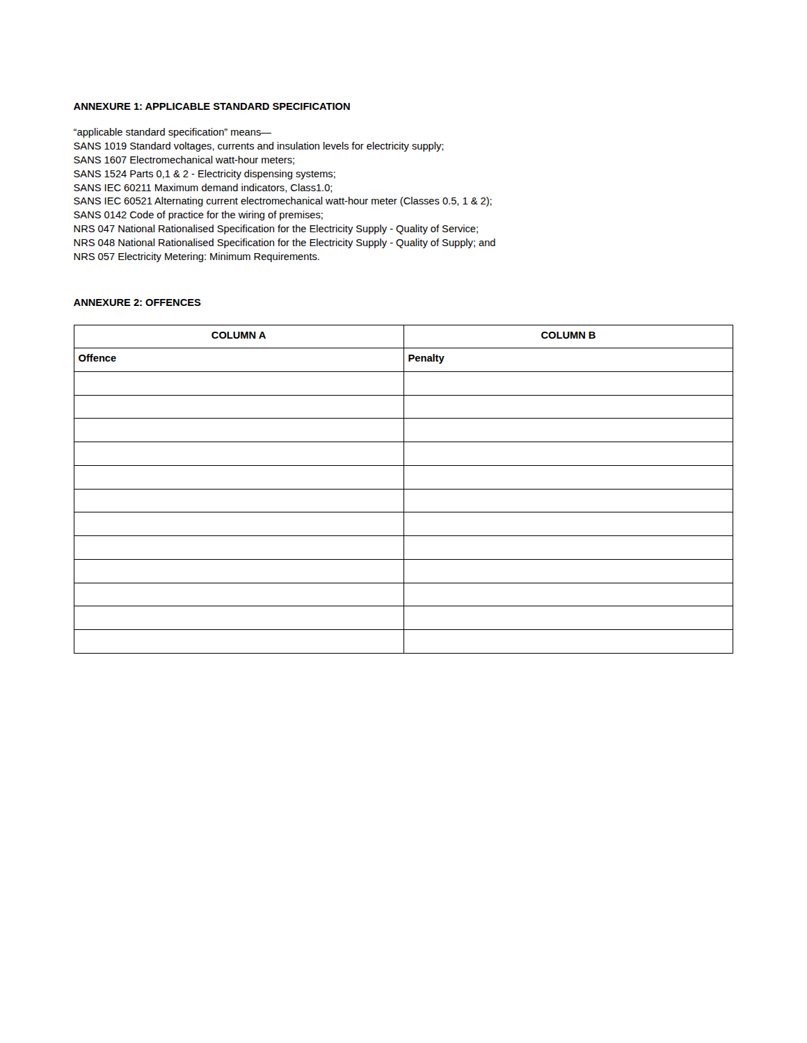ANNEXURE 1: APPLICABLE STANDARD SPECIFICATION
“applicable standard specification” means—
SANS 1019 Standard voltages, currents and insulation levels for electricity supply;
SANS 1607 Electromechanical watt-hour meters;
SANS 1524 Parts 0,1 & 2 - Electricity dispensing systems;
SANS IEC 60211 Maximum demand indicators, Class1.0;
SANS IEC 60521 Alternating current electromechanical watt-hour meter (Classes 0.5, 1 & 2);
SANS 0142 Code of practice for the wiring of premises;
NRS 047 National Rationalised Specification for the Electricity Supply - Quality of Service;
NRS 048 National Rationalised Specification for the Electricity Supply - Quality of Supply; and
NRS 057 Electricity Metering: Minimum Requirements.
ANNEXURE 2: OFFENCES
| COLUMN A | COLUMN B |
| --- | --- |
| Offence | Penalty |